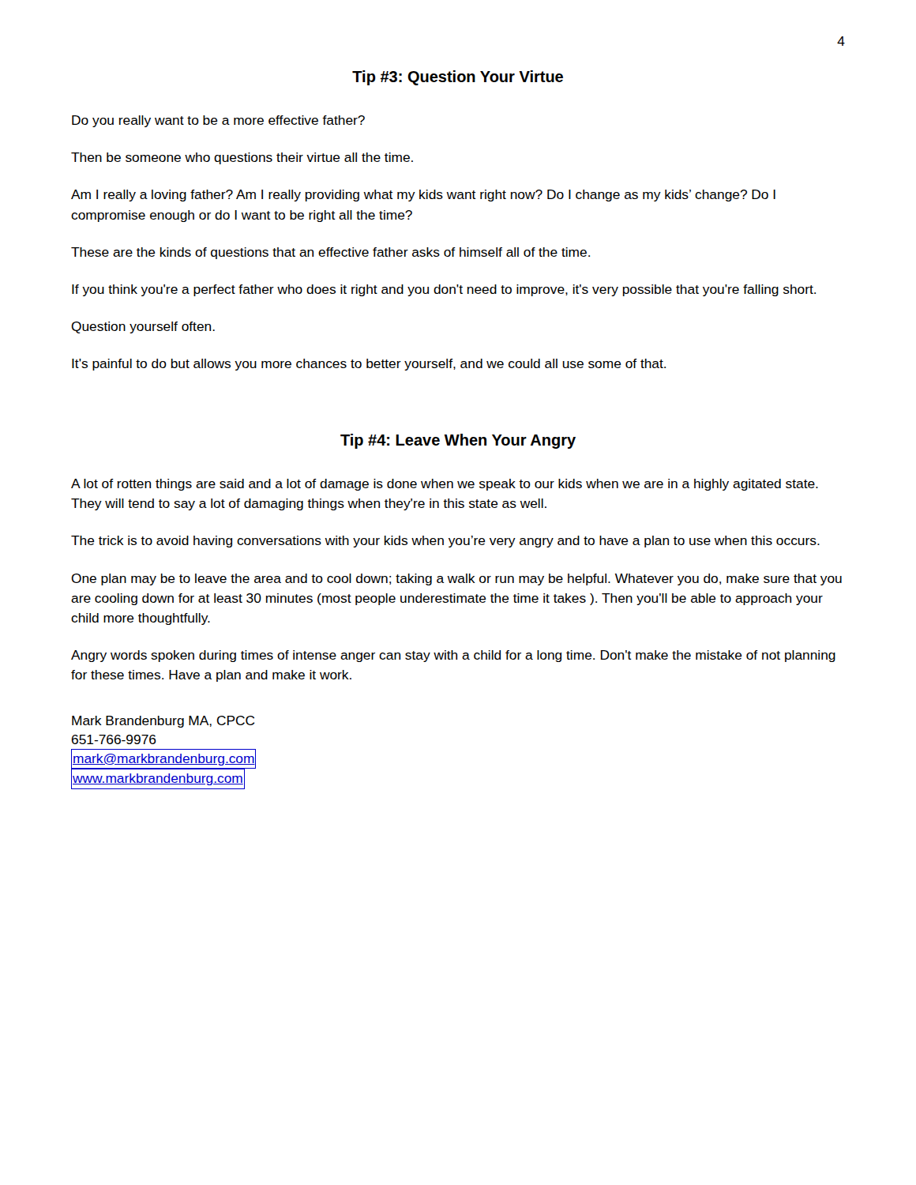4
Tip #3: Question Your Virtue
Do you really want to be a more effective father?
Then be someone who questions their virtue all the time.
Am I really a loving father? Am I really providing what my kids want right now? Do I change as my kids’ change? Do I compromise enough or do I want to be right all the time?
These are the kinds of questions that an effective father asks of himself all of the time.
If you think you're a perfect father who does it right and you don't need to improve, it's very possible that you're falling short.
Question yourself often.
It's painful to do but allows you more chances to better yourself, and we could all use some of that.
Tip #4: Leave When Your Angry
A lot of rotten things are said and a lot of damage is done when we speak to our kids when we are in a highly agitated state. They will tend to say a lot of damaging things when they're in this state as well.
The trick is to avoid having conversations with your kids when you’re very angry and to have a plan to use when this occurs.
One plan may be to leave the area and to cool down; taking a walk or run may be helpful. Whatever you do, make sure that you are cooling down for at least 30 minutes (most people underestimate the time it takes ). Then you'll be able to approach your child more thoughtfully.
Angry words spoken during times of intense anger can stay with a child for a long time. Don't make the mistake of not planning for these times. Have a plan and make it work.
Mark Brandenburg MA, CPCC
651-766-9976
mark@markbrandenburg.com
www.markbrandenburg.com